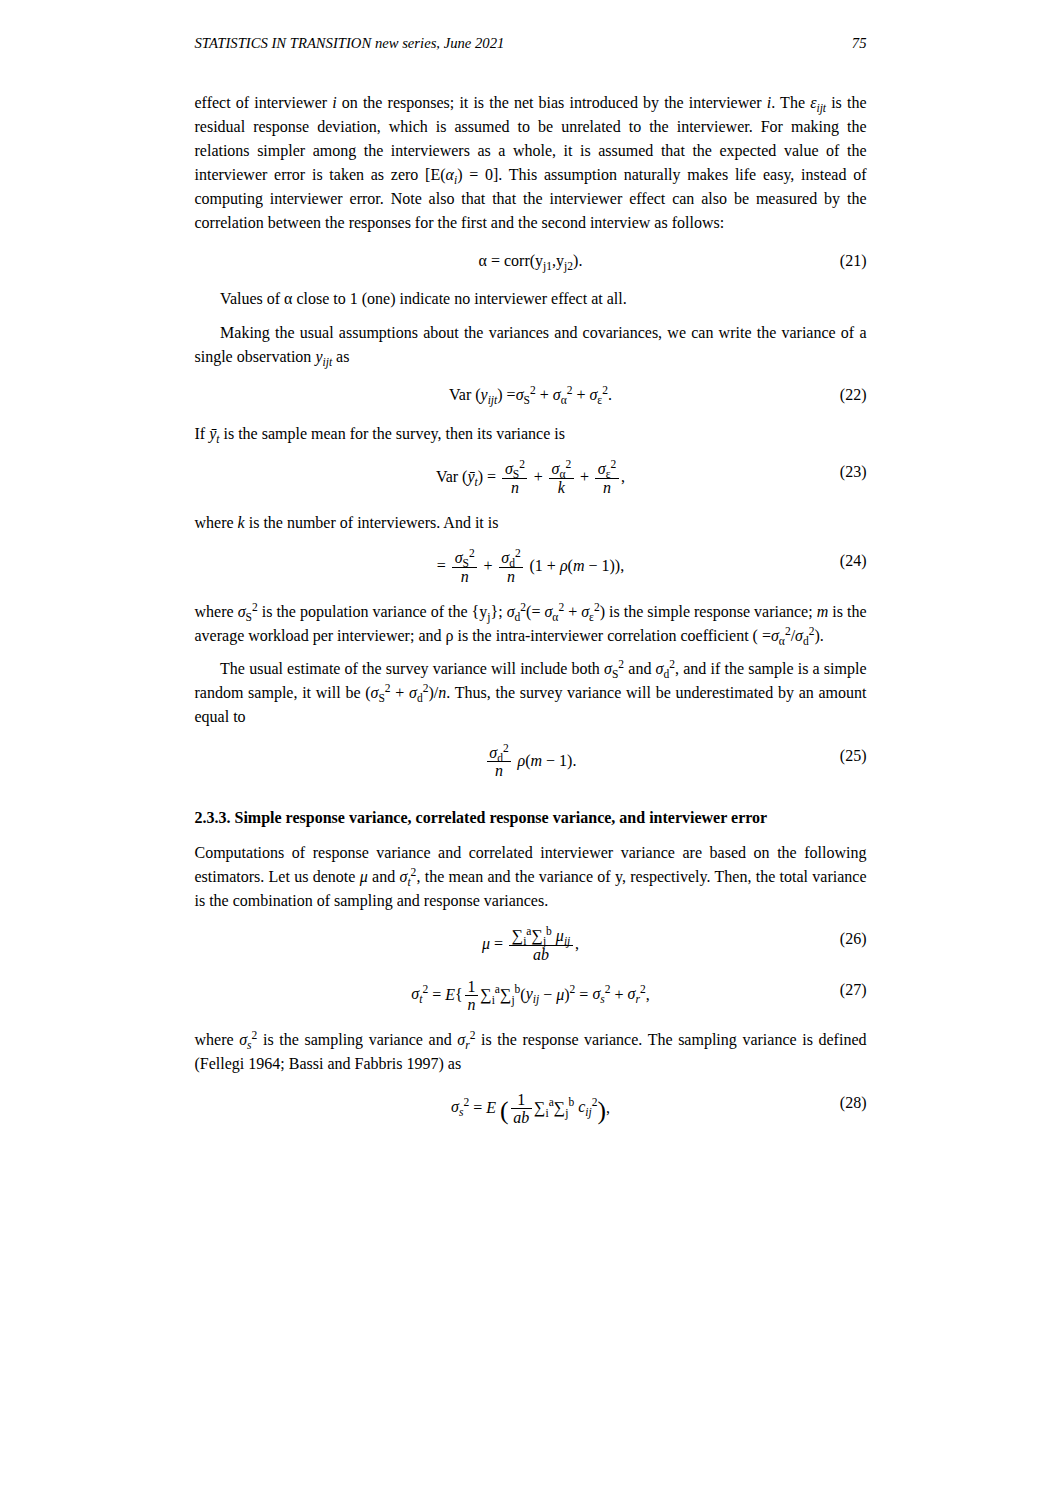STATISTICS IN TRANSITION new series, June 2021 75
effect of interviewer i on the responses; it is the net bias introduced by the interviewer i. The εijt is the residual response deviation, which is assumed to be unrelated to the interviewer. For making the relations simpler among the interviewers as a whole, it is assumed that the expected value of the interviewer error is taken as zero [E(αi) = 0]. This assumption naturally makes life easy, instead of computing interviewer error. Note also that that the interviewer effect can also be measured by the correlation between the responses for the first and the second interview as follows:
α = corr(yj1,yj2). (21)
Values of α close to 1 (one) indicate no interviewer effect at all.
Making the usual assumptions about the variances and covariances, we can write the variance of a single observation yijt as
Var (yijt) =σS2 + σα2 + σε2. (22)
If ȳt is the sample mean for the survey, then its variance is
Var (ȳt) = σS2 n + σα2 k + σε2 n, (23)
where k is the number of interviewers. And it is
= σS2 n + σd2 n (1 + ρ(m − 1)), (24)
where σS2 is the population variance of the {yj}; σd2(= σα2 + σε2) is the simple response variance; m is the average workload per interviewer; and ρ is the intra-interviewer correlation coefficient ( =σα2/σd2).
The usual estimate of the survey variance will include both σS2 and σd2, and if the sample is a simple random sample, it will be (σS2 + σd2)/n. Thus, the survey variance will be underestimated by an amount equal to
σd2 n ρ(m − 1). (25)
2.3.3. Simple response variance, correlated response variance, and interviewer error
Computations of response variance and correlated interviewer variance are based on the following estimators. Let us denote μ and σt2, the mean and the variance of y, respectively. Then, the total variance is the combination of sampling and response variances.
μ = ∑ia∑jb μij ab, (26)
σt2 = E{1 n∑ia∑jb(yij − μ)2 = σs2 + σr2, (27)
where σs2 is the sampling variance and σr2 is the response variance. The sampling variance is defined (Fellegi 1964; Bassi and Fabbris 1997) as
σs2 = E (1 ab∑ia∑jb cij2), (28)